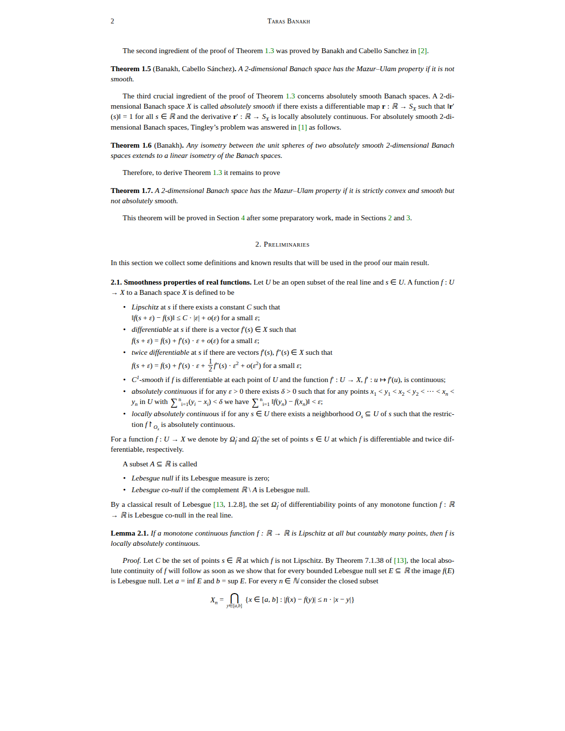2 Taras Banakh
The second ingredient of the proof of Theorem 1.3 was proved by Banakh and Cabello Sanchez in [2].
Theorem 1.5 (Banakh, Cabello Sánchez). A 2-dimensional Banach space has the Mazur–Ulam property if it is not smooth.
The third crucial ingredient of the proof of Theorem 1.3 concerns absolutely smooth Banach spaces. A 2-dimensional Banach space X is called absolutely smooth if there exists a differentiable map r : ℝ → SX such that ‖r′(s)‖ = 1 for all s ∈ ℝ and the derivative r′ : ℝ → SX is locally absolutely continuous. For absolutely smooth 2-dimensional Banach spaces, Tingley’s problem was answered in [1] as follows.
Theorem 1.6 (Banakh). Any isometry between the unit spheres of two absolutely smooth 2-dimensional Banach spaces extends to a linear isometry of the Banach spaces.
Therefore, to derive Theorem 1.3 it remains to prove
Theorem 1.7. A 2-dimensional Banach space has the Mazur–Ulam property if it is strictly convex and smooth but not absolutely smooth.
This theorem will be proved in Section 4 after some preparatory work, made in Sections 2 and 3.
2. Preliminaries
In this section we collect some definitions and known results that will be used in the proof our main result.
2.1. Smoothness properties of real functions.
Let U be an open subset of the real line and s ∈ U. A function f : U → X to a Banach space X is defined to be
Lipschitz at s if there exists a constant C such that
‖f(s + ε) − f(s)‖ ≤ C · |ε| + o(ε) for a small ε;
differentiable at s if there is a vector f′(s) ∈ X such that
f(s + ε) = f(s) + f′(s) · ε + o(ε) for a small ε;
twice differentiable at s if there are vectors f′(s), f″(s) ∈ X such that
f(s + ε) = f(s) + f′(s) · ε + 12 f″(s) · ε2 + o(ε2) for a small ε;
C1-smooth if f is differentiable at each point of U and the function f′ : U → X, f′ : u ↦ f′(u), is continuous;
absolutely continuous if for any ε > 0 there exists δ > 0 such that for any points x1 < y1 < x2 < y2 < ··· < xn < yn in U with ∑ni=1(yi − xi) < δ we have ∑ni=1 ‖f(yn) − f(xn)‖ < ε;
locally absolutely continuous if for any s ∈ U there exists a neighborhood Os ⊆ U of s such that the restriction f↾Ox is absolutely continuous.
For a function f : U → X we denote by Ω̇f and Ω̈f the set of points s ∈ U at which f is differentiable and twice differentiable, respectively.
A subset A ⊆ ℝ is called
Lebesgue null if its Lebesgue measure is zero;
Lebesgue co-null if the complement ℝ \ A is Lebesgue null.
By a classical result of Lebesgue [13, 1.2.8], the set Ω̇f of differentiability points of any monotone function f : ℝ → ℝ is Lebesgue co-null in the real line.
Lemma 2.1. If a monotone continuous function f : ℝ → ℝ is Lipschitz at all but countably many points, then f is locally absolutely continuous.
Proof. Let C be the set of points s ∈ ℝ at which f is not Lipschitz. By Theorem 7.1.38 of [13], the local absolute continuity of f will follow as soon as we show that for every bounded Lebesgue null set E ⊆ ℝ the image f(E) is Lebesgue null. Let a = inf E and b = sup E. For every n ∈ ℕ consider the closed subset
Xn = ⋂y∈[a,b] {x ∈ [a, b] : |f(x) − f(y)| ≤ n · |x − y|}